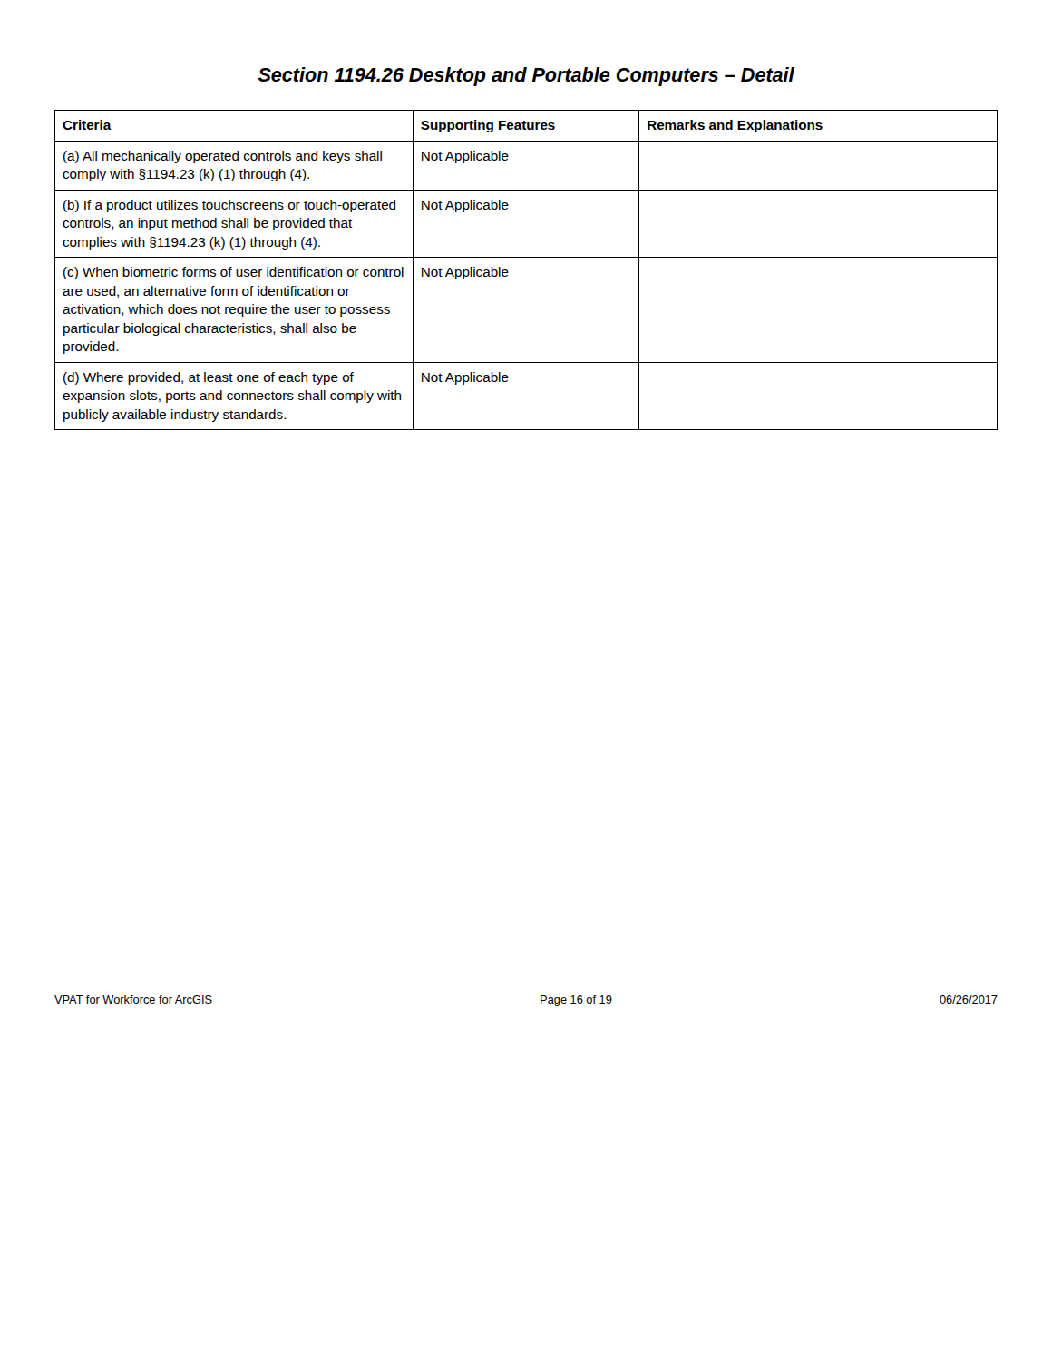Section 1194.26 Desktop and Portable Computers – Detail
| Criteria | Supporting Features | Remarks and Explanations |
| --- | --- | --- |
| (a) All mechanically operated controls and keys shall comply with §1194.23 (k) (1) through (4). | Not Applicable | |
| (b) If a product utilizes touchscreens or touch-operated controls, an input method shall be provided that complies with §1194.23 (k) (1) through (4). | Not Applicable | |
| (c) When biometric forms of user identification or control are used, an alternative form of identification or activation, which does not require the user to possess particular biological characteristics, shall also be provided. | Not Applicable | |
| (d) Where provided, at least one of each type of expansion slots, ports and connectors shall comply with publicly available industry standards. | Not Applicable | |
VPAT for Workforce for ArcGIS Page 16 of 19 06/26/2017